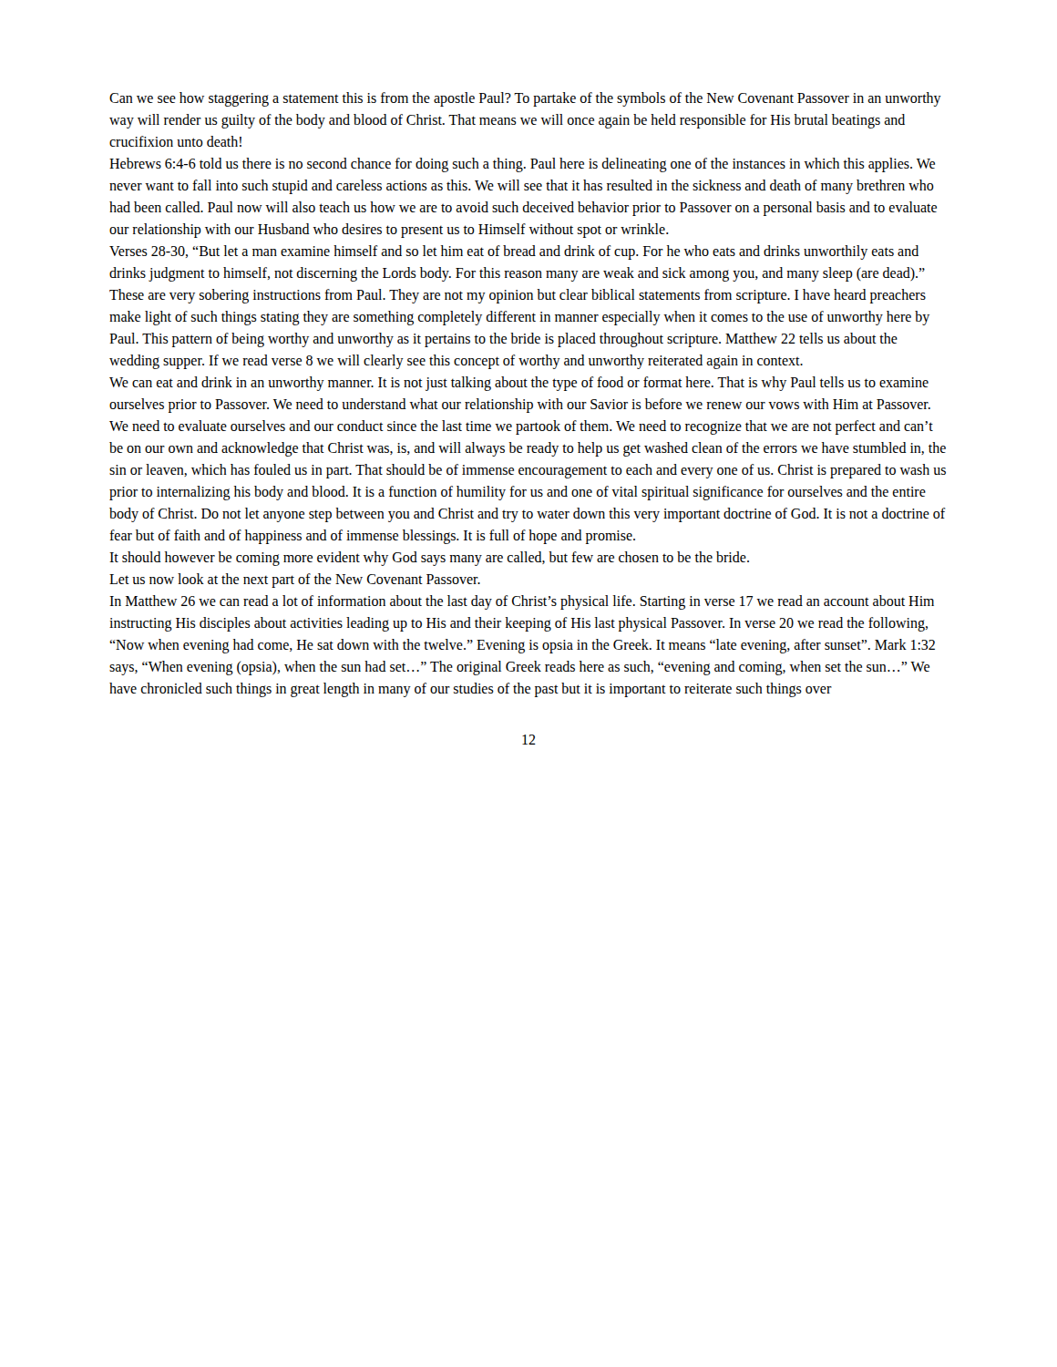Can we see how staggering a statement this is from the apostle Paul? To partake of the symbols of the New Covenant Passover in an unworthy way will render us guilty of the body and blood of Christ. That means we will once again be held responsible for His brutal beatings and crucifixion unto death!
Hebrews 6:4-6 told us there is no second chance for doing such a thing. Paul here is delineating one of the instances in which this applies. We never want to fall into such stupid and careless actions as this. We will see that it has resulted in the sickness and death of many brethren who had been called. Paul now will also teach us how we are to avoid such deceived behavior prior to Passover on a personal basis and to evaluate our relationship with our Husband who desires to present us to Himself without spot or wrinkle.
Verses 28-30, “But let a man examine himself and so let him eat of bread and drink of cup. For he who eats and drinks unworthily eats and drinks judgment to himself, not discerning the Lords body. For this reason many are weak and sick among you, and many sleep (are dead).”
These are very sobering instructions from Paul. They are not my opinion but clear biblical statements from scripture. I have heard preachers make light of such things stating they are something completely different in manner especially when it comes to the use of unworthy here by Paul. This pattern of being worthy and unworthy as it pertains to the bride is placed throughout scripture. Matthew 22 tells us about the wedding supper. If we read verse 8 we will clearly see this concept of worthy and unworthy reiterated again in context.
We can eat and drink in an unworthy manner. It is not just talking about the type of food or format here. That is why Paul tells us to examine ourselves prior to Passover. We need to understand what our relationship with our Savior is before we renew our vows with Him at Passover. We need to evaluate ourselves and our conduct since the last time we partook of them. We need to recognize that we are not perfect and can’t be on our own and acknowledge that Christ was, is, and will always be ready to help us get washed clean of the errors we have stumbled in, the sin or leaven, which has fouled us in part. That should be of immense encouragement to each and every one of us. Christ is prepared to wash us prior to internalizing his body and blood. It is a function of humility for us and one of vital spiritual significance for ourselves and the entire body of Christ. Do not let anyone step between you and Christ and try to water down this very important doctrine of God. It is not a doctrine of fear but of faith and of happiness and of immense blessings. It is full of hope and promise.
It should however be coming more evident why God says many are called, but few are chosen to be the bride.
Let us now look at the next part of the New Covenant Passover.
In Matthew 26 we can read a lot of information about the last day of Christ’s physical life. Starting in verse 17 we read an account about Him instructing His disciples about activities leading up to His and their keeping of His last physical Passover. In verse 20 we read the following, “Now when evening had come, He sat down with the twelve.” Evening is opsia in the Greek. It means “late evening, after sunset”. Mark 1:32 says, “When evening (opsia), when the sun had set…” The original Greek reads here as such, “evening and coming, when set the sun…” We have chronicled such things in great length in many of our studies of the past but it is important to reiterate such things over
12